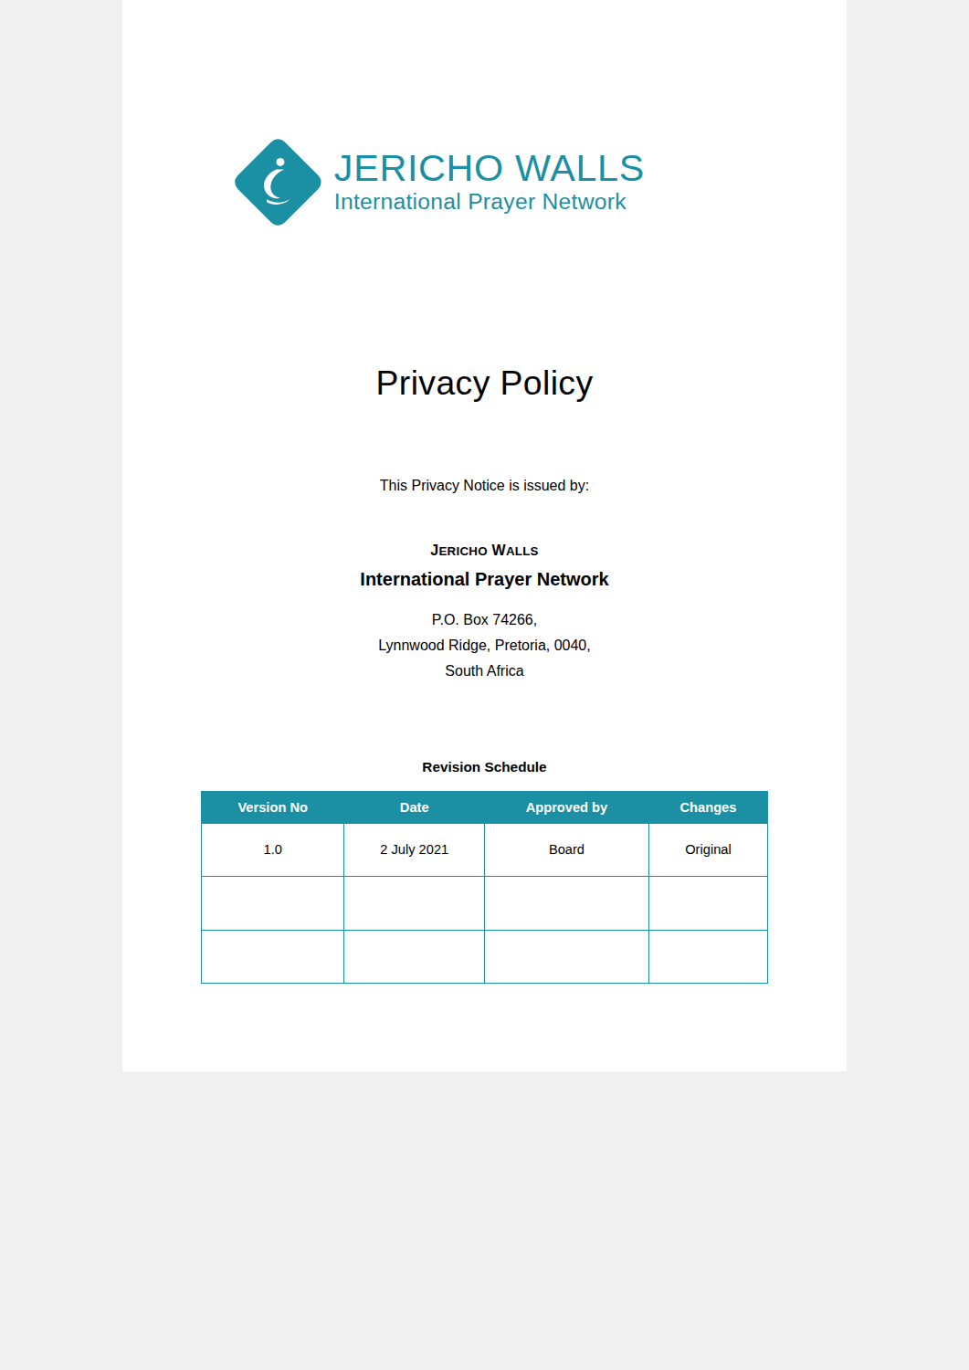JERICHO WALLS
International Prayer Network
Privacy Policy
This Privacy Notice is issued by:
JERICHO WALLS
International Prayer Network
P.O. Box 74266,
Lynnwood Ridge, Pretoria, 0040,
South Africa
Revision Schedule
| Version No | Date | Approved by | Changes |
| --- | --- | --- | --- |
| 1.0 | 2 July 2021 | Board | Original |